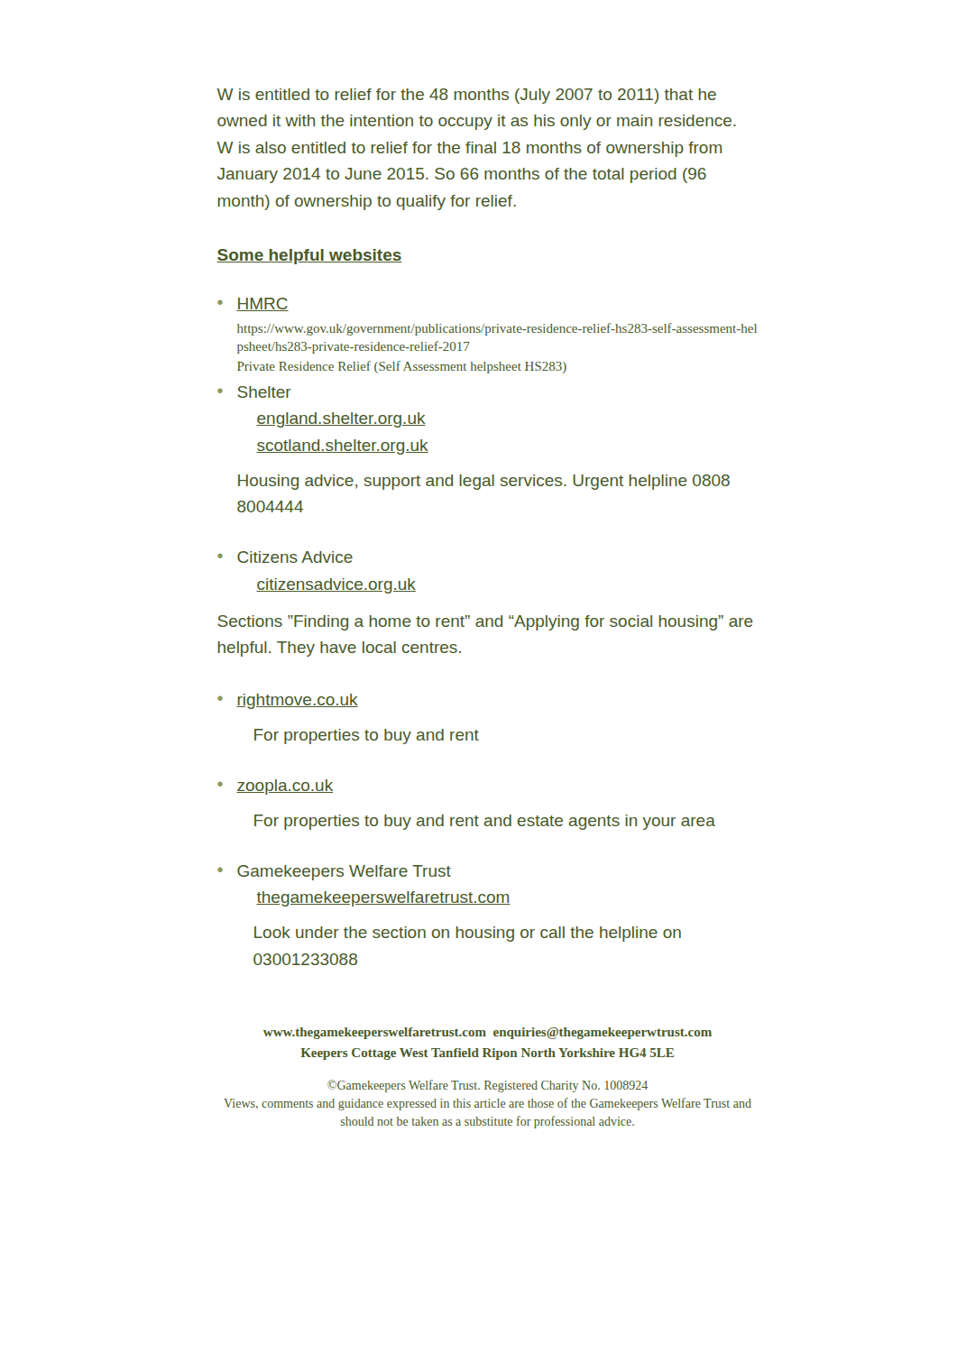W is entitled to relief for the 48 months (July 2007 to 2011) that he owned it with the intention to occupy it as his only or main residence. W is also entitled to relief for the final 18 months of ownership from January 2014 to June 2015. So 66 months of the total period (96 month) of ownership to qualify for relief.
Some helpful websites
HMRC
https://www.gov.uk/government/publications/private-residence-relief-hs283-self-assessment-helpsheet/hs283-private-residence-relief-2017
Private Residence Relief (Self Assessment helpsheet HS283)
Shelter
england.shelter.org.uk scotland.shelter.org.uk
Housing advice, support and legal services. Urgent helpline 0808 8004444
Citizens Advice
citizensadvice.org.uk
Sections ”Finding a home to rent” and “Applying for social housing” are helpful. They have local centres.
rightmove.co.uk
For properties to buy and rent
zoopla.co.uk
For properties to buy and rent and estate agents in your area
Gamekeepers Welfare Trust
thegamekeeperswelfaretrust.com
Look under the section on housing or call the helpline on 03001233088
www.thegamekeeperswelfaretrust.com enquiries@thegamekeeperwtrust.com
Keepers Cottage West Tanfield Ripon North Yorkshire HG4 5LE
©Gamekeepers Welfare Trust. Registered Charity No. 1008924
Views, comments and guidance expressed in this article are those of the Gamekeepers Welfare Trust and should not be taken as a substitute for professional advice.